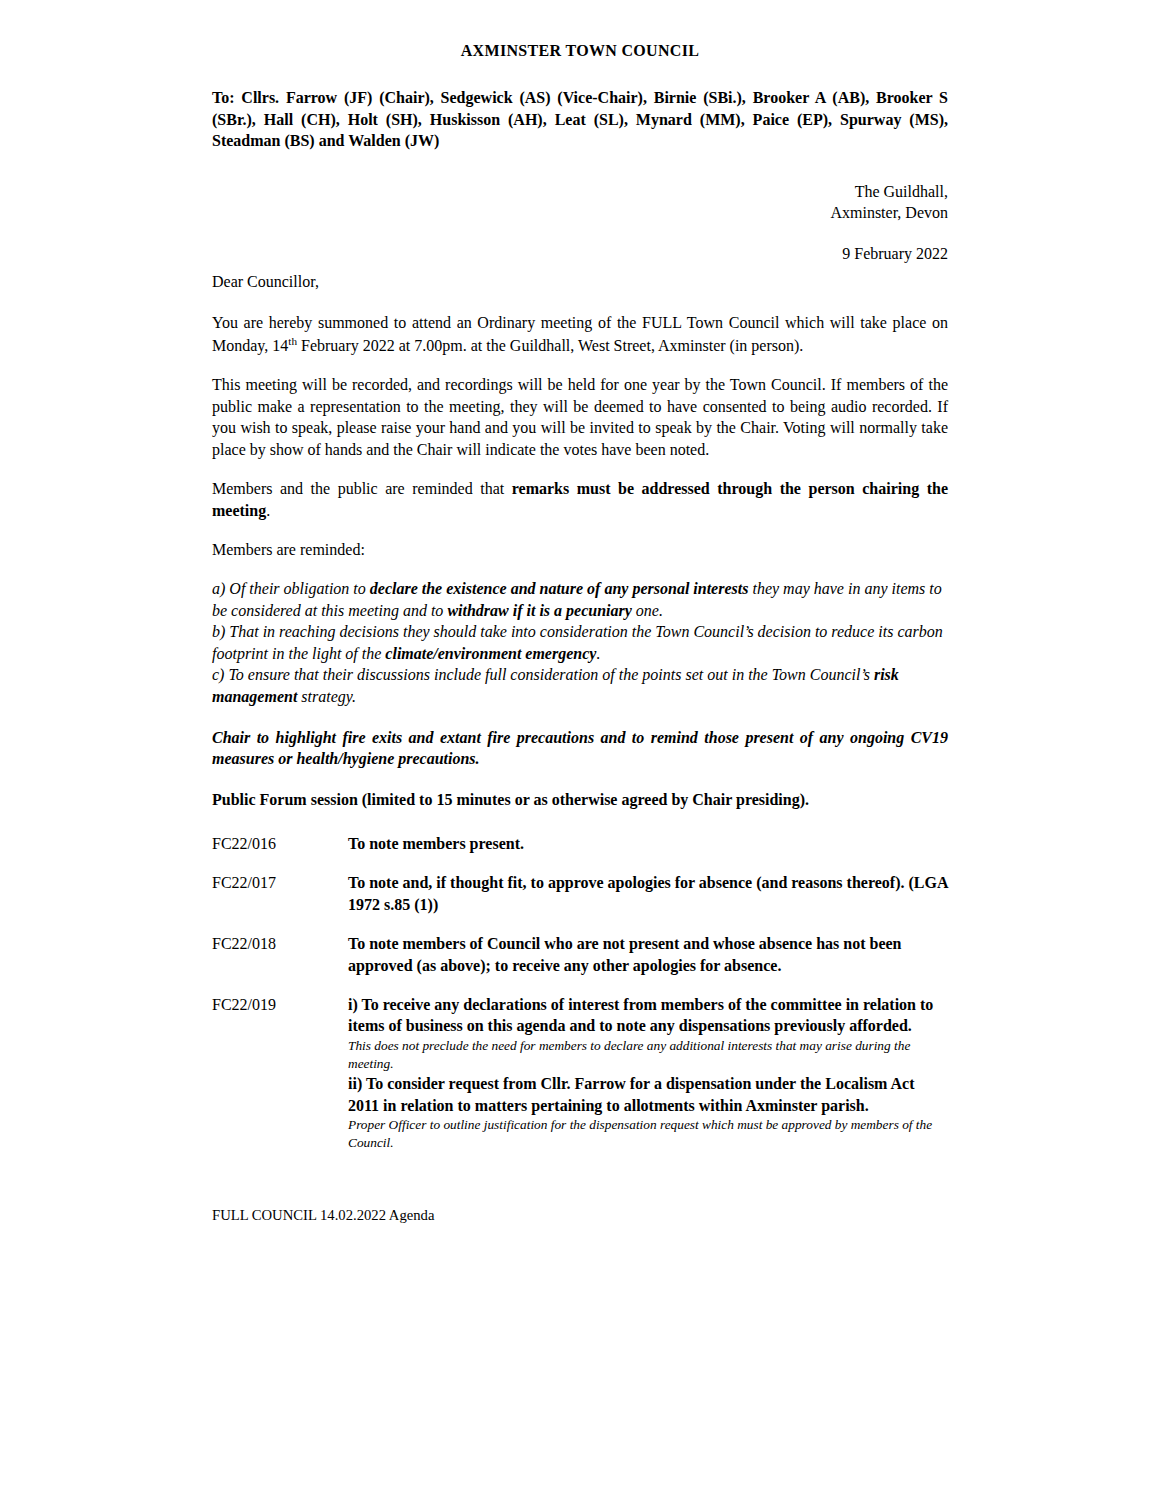AXMINSTER TOWN COUNCIL
To: Cllrs. Farrow (JF) (Chair), Sedgewick (AS) (Vice-Chair), Birnie (SBi.), Brooker A (AB), Brooker S (SBr.), Hall (CH), Holt (SH), Huskisson (AH), Leat (SL), Mynard (MM), Paice (EP), Spurway (MS), Steadman (BS) and Walden (JW)
The Guildhall,
Axminster, Devon
9 February 2022
Dear Councillor,
You are hereby summoned to attend an Ordinary meeting of the FULL Town Council which will take place on Monday, 14th February 2022 at 7.00pm. at the Guildhall, West Street, Axminster (in person).
This meeting will be recorded, and recordings will be held for one year by the Town Council. If members of the public make a representation to the meeting, they will be deemed to have consented to being audio recorded. If you wish to speak, please raise your hand and you will be invited to speak by the Chair. Voting will normally take place by show of hands and the Chair will indicate the votes have been noted.
Members and the public are reminded that remarks must be addressed through the person chairing the meeting.
Members are reminded:
a) Of their obligation to declare the existence and nature of any personal interests they may have in any items to be considered at this meeting and to withdraw if it is a pecuniary one.
b) That in reaching decisions they should take into consideration the Town Council’s decision to reduce its carbon footprint in the light of the climate/environment emergency.
c) To ensure that their discussions include full consideration of the points set out in the Town Council’s risk management strategy.
Chair to highlight fire exits and extant fire precautions and to remind those present of any ongoing CV19 measures or health/hygiene precautions.
Public Forum session (limited to 15 minutes or as otherwise agreed by Chair presiding).
| FC22/016 | To note members present. |
| FC22/017 | To note and, if thought fit, to approve apologies for absence (and reasons thereof). (LGA 1972 s.85 (1)) |
| FC22/018 | To note members of Council who are not present and whose absence has not been approved (as above); to receive any other apologies for absence. |
| FC22/019 | i) To receive any declarations of interest from members of the committee in relation to items of business on this agenda and to note any dispensations previously afforded. This does not preclude the need for members to declare any additional interests that may arise during the meeting. ii) To consider request from Cllr. Farrow for a dispensation under the Localism Act 2011 in relation to matters pertaining to allotments within Axminster parish. Proper Officer to outline justification for the dispensation request which must be approved by members of the Council. |
FULL COUNCIL 14.02.2022 Agenda